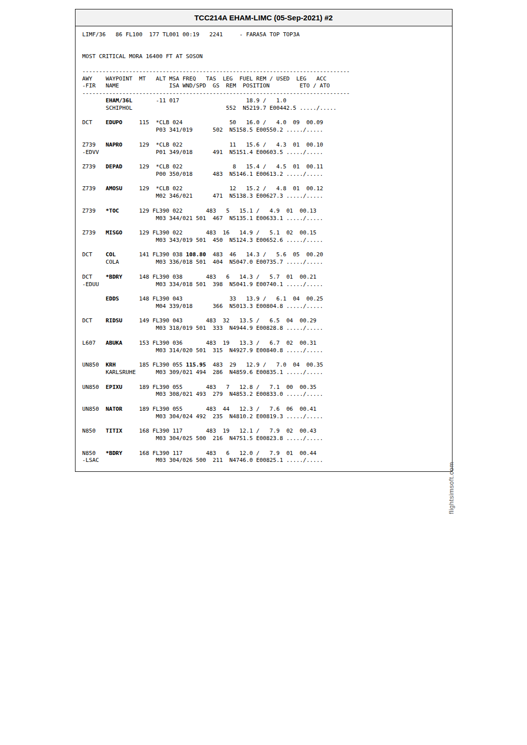TCC214A EHAM-LIMC (05-Sep-2021) #2
LIMF/36   86 FL100  177 TL001 00:19   2241     - FARA5A TOP TOP3A


MOST CRITICAL MORA 16400 FT AT SOSON

--------------------------------------------------------------------------------
AWY    WAYPOINT  MT   ALT MSA FREQ   TAS  LEG  FUEL REM / USED  LEG   ACC
-FIR   NAME               ISA WND/SPD  GS  REM  POSITION         ETO / ATO
--------------------------------------------------------------------------------
       EHAM/36L       -11 017                    18.9 /   1.0
       SCHIPHOL                            552  N5219.7 E00442.5 ...../.....

DCT    EDUPO     115  *CLB 024              50   16.0 /   4.0  09  00.09
                      P03 341/019      502  N5158.5 E00550.2 ...../.....

Z739   NAPRO     129  *CLB 022              11   15.6 /   4.3  01  00.10
-EDVV                 P01 349/018      491  N5151.4 E00603.5 ...../.....

Z739   DEPAD     129  *CLB 022               8   15.4 /   4.5  01  00.11
                      P00 350/018      483  N5146.1 E00613.2 ...../.....

Z739   AMOSU     129  *CLB 022              12   15.2 /   4.8  01  00.12
                      M02 346/021      471  N5138.3 E00627.3 ...../.....

Z739   *TOC      129 FL390 022       483   5   15.1 /   4.9  01  00.13
                      M03 344/021 501  467  N5135.1 E00633.1 ...../.....

Z739   MISGO     129 FL390 022       483  16   14.9 /   5.1  02  00.15
                      M03 343/019 501  450  N5124.3 E00652.6 ...../.....

DCT    COL       141 FL390 038 108.80  483  46   14.3 /   5.6  05  00.20
       COLA           M03 336/018 501  404  N5047.0 E00735.7 ...../.....

DCT    *BDRY     148 FL390 038       483   6   14.3 /   5.7  01  00.21
-EDUU                 M03 334/018 501  398  N5041.9 E00740.1 ...../.....

       EDDS      148 FL390 043              33   13.9 /   6.1  04  00.25
                      M04 339/018      366  N5013.3 E00804.8 ...../.....

DCT    RIDSU     149 FL390 043       483  32   13.5 /   6.5  04  00.29
                      M03 318/019 501  333  N4944.9 E00828.8 ...../.....

L607   ABUKA     153 FL390 036       483  19   13.3 /   6.7  02  00.31
                      M03 314/020 501  315  N4927.9 E00840.8 ...../.....

UN850  KRH       185 FL390 055 115.95  483  29   12.9 /   7.0  04  00.35
       KARLSRUHE      M03 309/021 494  286  N4859.6 E00835.1 ...../.....

UN850  EPIXU     189 FL390 055       483   7   12.8 /   7.1  00  00.35
                      M03 308/021 493  279  N4853.2 E00833.0 ...../.....

UN850  NATOR     189 FL390 055       483  44   12.3 /   7.6  06  00.41
                      M03 304/024 492  235  N4810.2 E00819.3 ...../.....

N850   TITIX     168 FL390 117       483  19   12.1 /   7.9  02  00.43
                      M03 304/025 500  216  N4751.5 E00823.8 ...../.....

N850   *BDRY     168 FL390 117       483   6   12.0 /   7.9  01  00.44
-LSAC                 M03 304/026 500  211  N4746.0 E00825.1 ...../.....
flightsimsoft.com